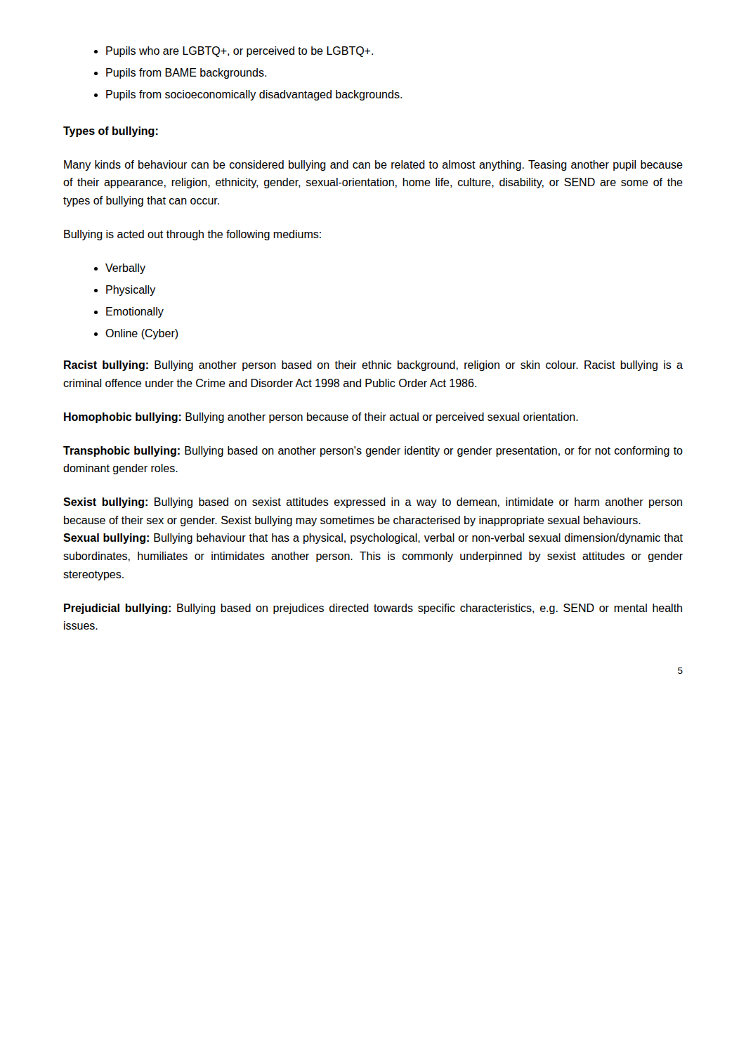Pupils who are LGBTQ+, or perceived to be LGBTQ+.
Pupils from BAME backgrounds.
Pupils from socioeconomically disadvantaged backgrounds.
Types of bullying:
Many kinds of behaviour can be considered bullying and can be related to almost anything. Teasing another pupil because of their appearance, religion, ethnicity, gender, sexual-orientation, home life, culture, disability, or SEND are some of the types of bullying that can occur.
Bullying is acted out through the following mediums:
Verbally
Physically
Emotionally
Online (Cyber)
Racist bullying: Bullying another person based on their ethnic background, religion or skin colour. Racist bullying is a criminal offence under the Crime and Disorder Act 1998 and Public Order Act 1986.
Homophobic bullying: Bullying another person because of their actual or perceived sexual orientation.
Transphobic bullying: Bullying based on another person's gender identity or gender presentation, or for not conforming to dominant gender roles.
Sexist bullying: Bullying based on sexist attitudes expressed in a way to demean, intimidate or harm another person because of their sex or gender. Sexist bullying may sometimes be characterised by inappropriate sexual behaviours.
Sexual bullying: Bullying behaviour that has a physical, psychological, verbal or non-verbal sexual dimension/dynamic that subordinates, humiliates or intimidates another person. This is commonly underpinned by sexist attitudes or gender stereotypes.
Prejudicial bullying: Bullying based on prejudices directed towards specific characteristics, e.g. SEND or mental health issues.
5